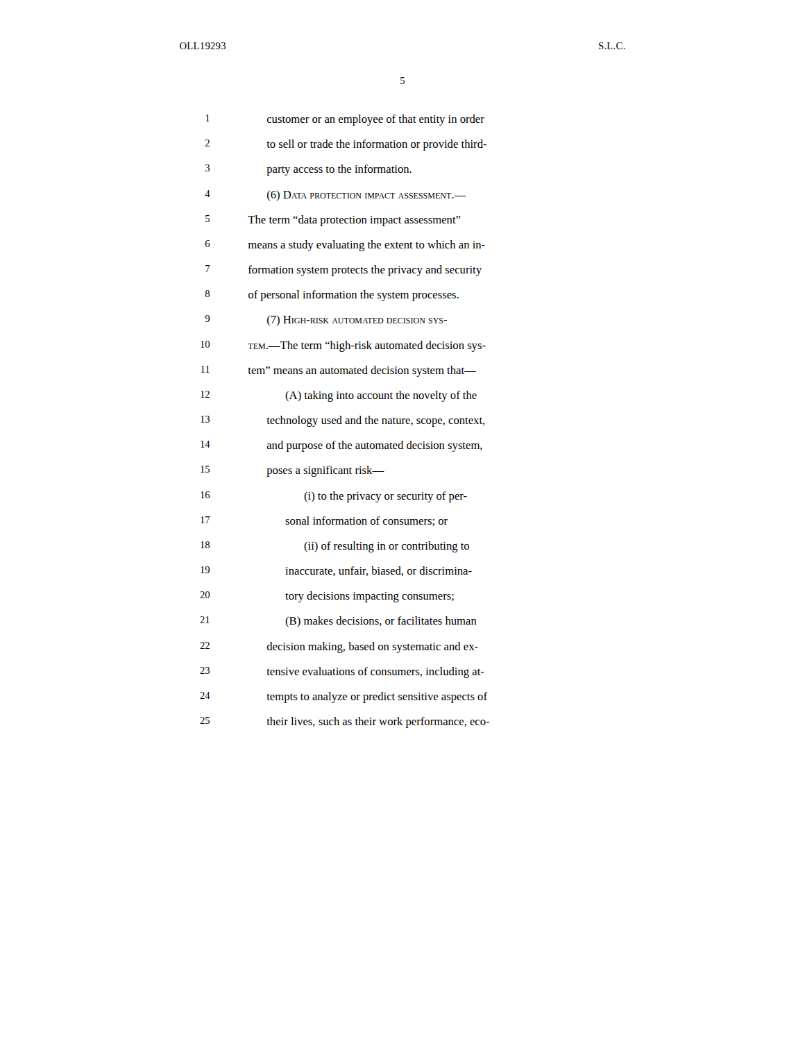OLL19293
S.L.C.
5
| 1 | customer or an employee of that entity in order |
| 2 | to sell or trade the information or provide third- |
| 3 | party access to the information. |
| 4 | (6) Data protection impact assessment. — |
| 5 | The term “data protection impact assessment” |
| 6 | means a study evaluating the extent to which an in- |
| 7 | formation system protects the privacy and security |
| 8 | of personal information the system processes. |
| 9 | (7) High-risk automated decision sys- |
| 10 | tem. —The term “high-risk automated decision sys- |
| 11 | tem” means an automated decision system that— |
| 12 | (A) taking into account the novelty of the |
| 13 | technology used and the nature, scope, context, |
| 14 | and purpose of the automated decision system, |
| 15 | poses a significant risk— |
| 16 | (i) to the privacy or security of per- |
| 17 | sonal information of consumers; or |
| 18 | (ii) of resulting in or contributing to |
| 19 | inaccurate, unfair, biased, or discrimina- |
| 20 | tory decisions impacting consumers; |
| 21 | (B) makes decisions, or facilitates human |
| 22 | decision making, based on systematic and ex- |
| 23 | tensive evaluations of consumers, including at- |
| 24 | tempts to analyze or predict sensitive aspects of |
| 25 | their lives, such as their work performance, eco- |